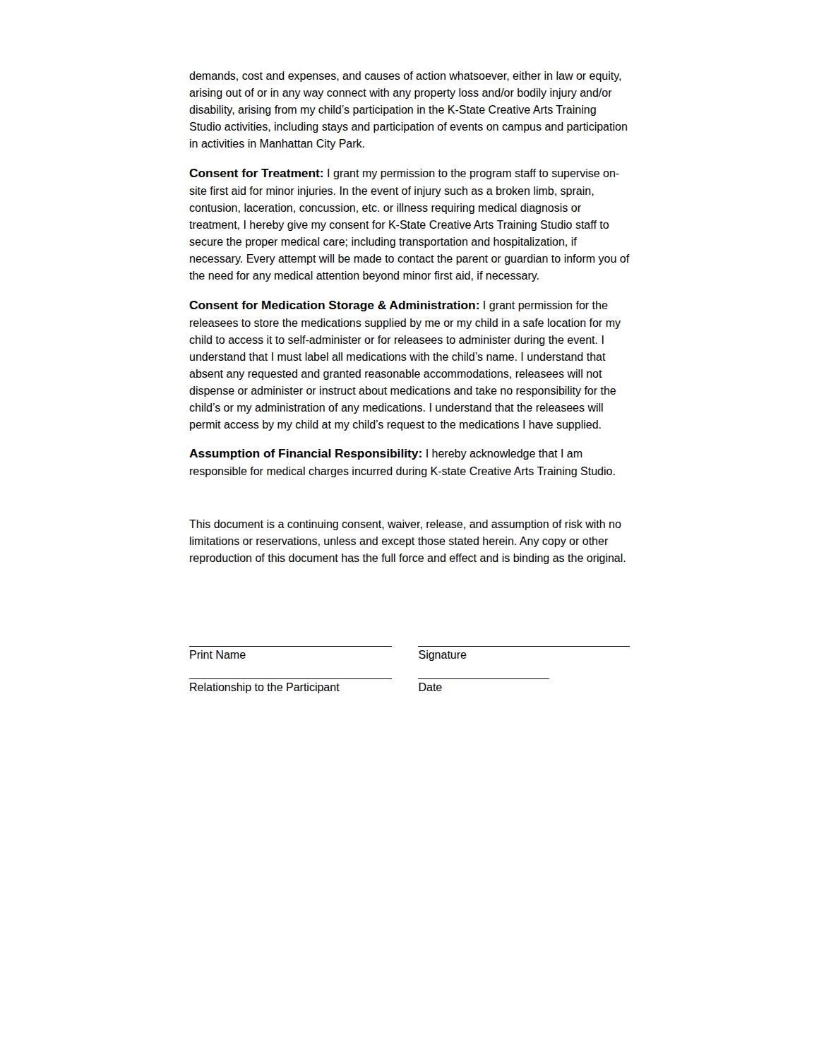demands, cost and expenses, and causes of action whatsoever, either in law or equity, arising out of or in any way connect with any property loss and/or bodily injury and/or disability, arising from my child’s participation in the K-State Creative Arts Training Studio activities, including stays and participation of events on campus and participation in activities in Manhattan City Park.
Consent for Treatment: I grant my permission to the program staff to supervise on-site first aid for minor injuries. In the event of injury such as a broken limb, sprain, contusion, laceration, concussion, etc. or illness requiring medical diagnosis or treatment, I hereby give my consent for K-State Creative Arts Training Studio staff to secure the proper medical care; including transportation and hospitalization, if necessary. Every attempt will be made to contact the parent or guardian to inform you of the need for any medical attention beyond minor first aid, if necessary.
Consent for Medication Storage & Administration: I grant permission for the releasees to store the medications supplied by me or my child in a safe location for my child to access it to self-administer or for releasees to administer during the event. I understand that I must label all medications with the child’s name. I understand that absent any requested and granted reasonable accommodations, releasees will not dispense or administer or instruct about medications and take no responsibility for the child’s or my administration of any medications. I understand that the releasees will permit access by my child at my child’s request to the medications I have supplied.
Assumption of Financial Responsibility: I hereby acknowledge that I am responsible for medical charges incurred during K-state Creative Arts Training Studio.
This document is a continuing consent, waiver, release, and assumption of risk with no limitations or reservations, unless and except those stated herein. Any copy or other reproduction of this document has the full force and effect and is binding as the original.
| Print Name | | Signature |
| Relationship to the Participant | | Date |